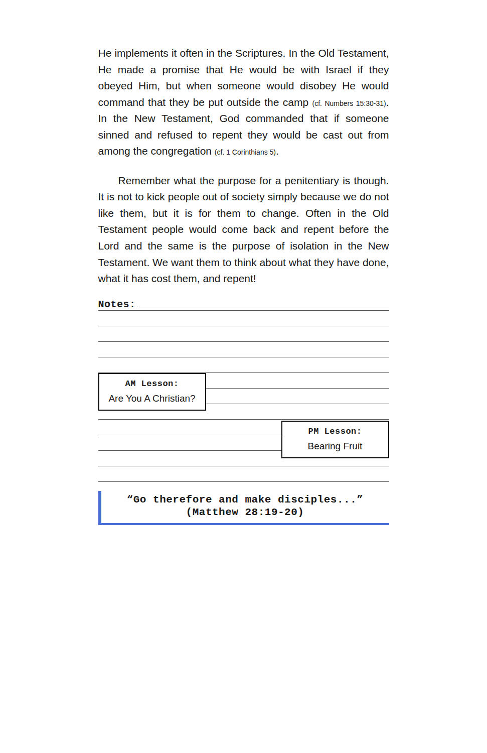He implements it often in the Scriptures. In the Old Testament, He made a promise that He would be with Israel if they obeyed Him, but when someone would disobey He would command that they be put outside the camp (cf. Numbers 15:30-31). In the New Testament, God commanded that if someone sinned and refused to repent they would be cast out from among the congregation (cf. 1 Corinthians 5).
Remember what the purpose for a penitentiary is though. It is not to kick people out of society simply because we do not like them, but it is for them to change. Often in the Old Testament people would come back and repent before the Lord and the same is the purpose of isolation in the New Testament. We want them to think about what they have done, what it has cost them, and repent!
Notes:
AM Lesson:
Are You A Christian?
PM Lesson:
Bearing Fruit
“Go therefore and make disciples...”
(Matthew 28:19-20)